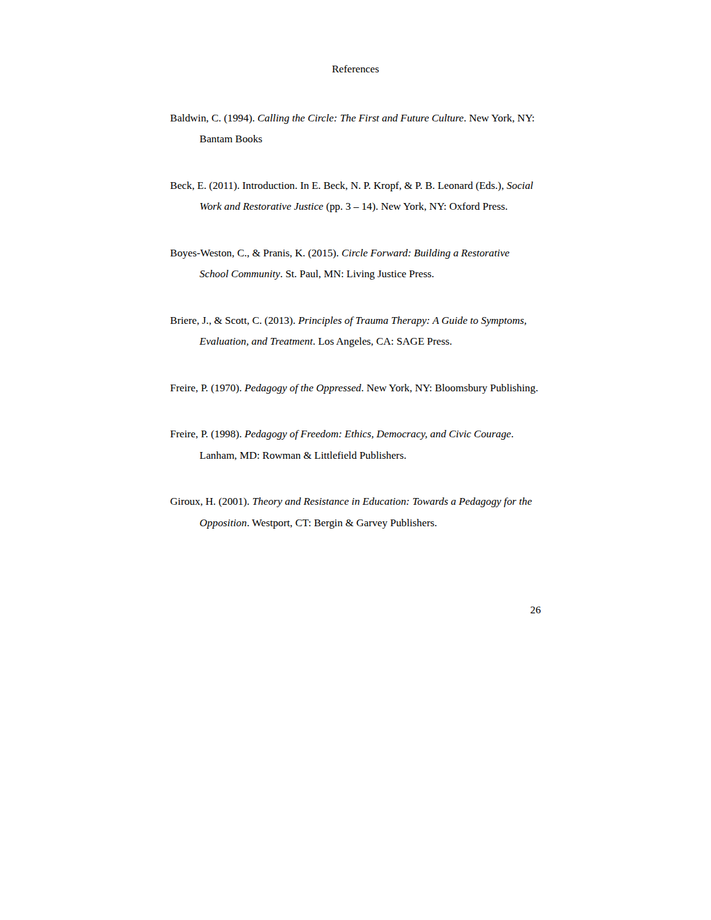References
Baldwin, C. (1994). Calling the Circle: The First and Future Culture. New York, NY: Bantam Books
Beck, E. (2011). Introduction. In E. Beck, N. P. Kropf, & P. B. Leonard (Eds.), Social Work and Restorative Justice (pp. 3 – 14). New York, NY: Oxford Press.
Boyes-Weston, C., & Pranis, K. (2015). Circle Forward: Building a Restorative School Community. St. Paul, MN: Living Justice Press.
Briere, J., & Scott, C. (2013). Principles of Trauma Therapy: A Guide to Symptoms, Evaluation, and Treatment. Los Angeles, CA: SAGE Press.
Freire, P. (1970). Pedagogy of the Oppressed. New York, NY: Bloomsbury Publishing.
Freire, P. (1998). Pedagogy of Freedom: Ethics, Democracy, and Civic Courage. Lanham, MD: Rowman & Littlefield Publishers.
Giroux, H. (2001). Theory and Resistance in Education: Towards a Pedagogy for the Opposition. Westport, CT: Bergin & Garvey Publishers.
26